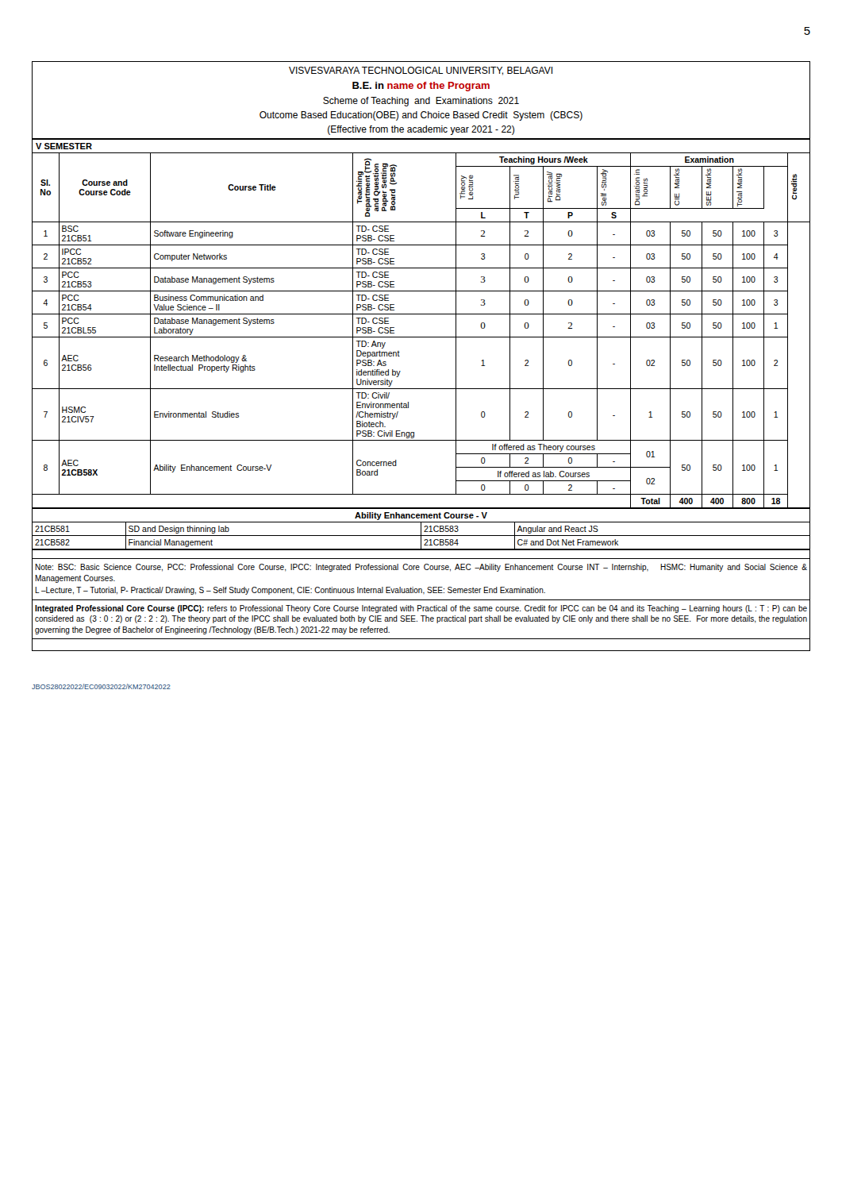5
| VISVESVARAYA TECHNOLOGICAL UNIVERSITY, BELAGAVI B.E. in name of the Program Scheme of Teaching and Examinations 2021 Outcome Based Education(OBE) and Choice Based Credit System (CBCS) (Effective from the academic year 2021 - 22) |
| V SEMESTER |
| Sl. No | Course and Course Code | Course Title | Teaching Department (TD) and Question Paper Setting Board (PSB) | Teaching Hours /Week | Examination | Credits |
| Theory Lecture | Tutorial | Practical/ Drawing | Self -Study | Duration in hours | CIE Marks | SEE Marks | Total Marks | |
| L | T | P | S | | | | | |
| 1 | BSC 21CB51 | Software Engineering | TD- CSE PSB- CSE | 2 | 2 | 0 | - | 03 | 50 | 50 | 100 | 3 | |
| 2 | IPCC 21CB52 | Computer Networks | TD- CSE PSB- CSE | 3 | 0 | 2 | - | 03 | 50 | 50 | 100 | 4 | |
| 3 | PCC 21CB53 | Database Management Systems | TD- CSE PSB- CSE | 3 | 0 | 0 | - | 03 | 50 | 50 | 100 | 3 | |
| 4 | PCC 21CB54 | Business Communication and Value Science – II | TD- CSE PSB- CSE | 3 | 0 | 0 | - | 03 | 50 | 50 | 100 | 3 | |
| 5 | PCC 21CBL55 | Database Management Systems Laboratory | TD- CSE PSB- CSE | 0 | 0 | 2 | - | 03 | 50 | 50 | 100 | 1 | |
| 6 | AEC 21CB56 | Research Methodology & Intellectual Property Rights | TD: Any Department PSB: As identified by University | 1 | 2 | 0 | - | 02 | 50 | 50 | 100 | 2 | |
| 7 | HSMC 21CIV57 | Environmental Studies | TD: Civil/ Environmental /Chemistry/ Biotech. PSB: Civil Engg | 0 | 2 | 0 | - | 1 | 50 | 50 | 100 | 1 | |
| 8 | AEC 21CB58X | Ability Enhancement Course-V | Concerned Board | If offered as Theory courses | 01 | 50 | 50 | 100 | 1 | |
| 0 | 2 | 0 | - | |
| If offered as lab. Courses | 02 | |
| 0 | 0 | 2 | - | |
| | Total | 400 | 400 | 800 | 18 | |
| Ability Enhancement Course - V |
| 21CB581 | SD and Design thinning lab | 21CB583 | Angular and React JS |
| 21CB582 | Financial Management | 21CB584 | C# and Dot Net Framework |
| Note: BSC: Basic Science Course, PCC: Professional Core Course, IPCC: Integrated Professional Core Course, AEC –Ability Enhancement Course INT – Internship, HSMC: Humanity and Social Science & Management Courses. L –Lecture, T – Tutorial, P- Practical/ Drawing, S – Self Study Component, CIE: Continuous Internal Evaluation, SEE: Semester End Examination. |
| Integrated Professional Core Course (IPCC): refers to Professional Theory Core Course Integrated with Practical of the same course. Credit for IPCC can be 04 and its Teaching – Learning hours (L : T : P) can be considered as (3 : 0 : 2) or (2 : 2 : 2). The theory part of the IPCC shall be evaluated both by CIE and SEE. The practical part shall be evaluated by CIE only and there shall be no SEE. For more details, the regulation governing the Degree of Bachelor of Engineering /Technology (BE/B.Tech.) 2021-22 may be referred. |
JBOS28022022/EC09032022/KM27042022